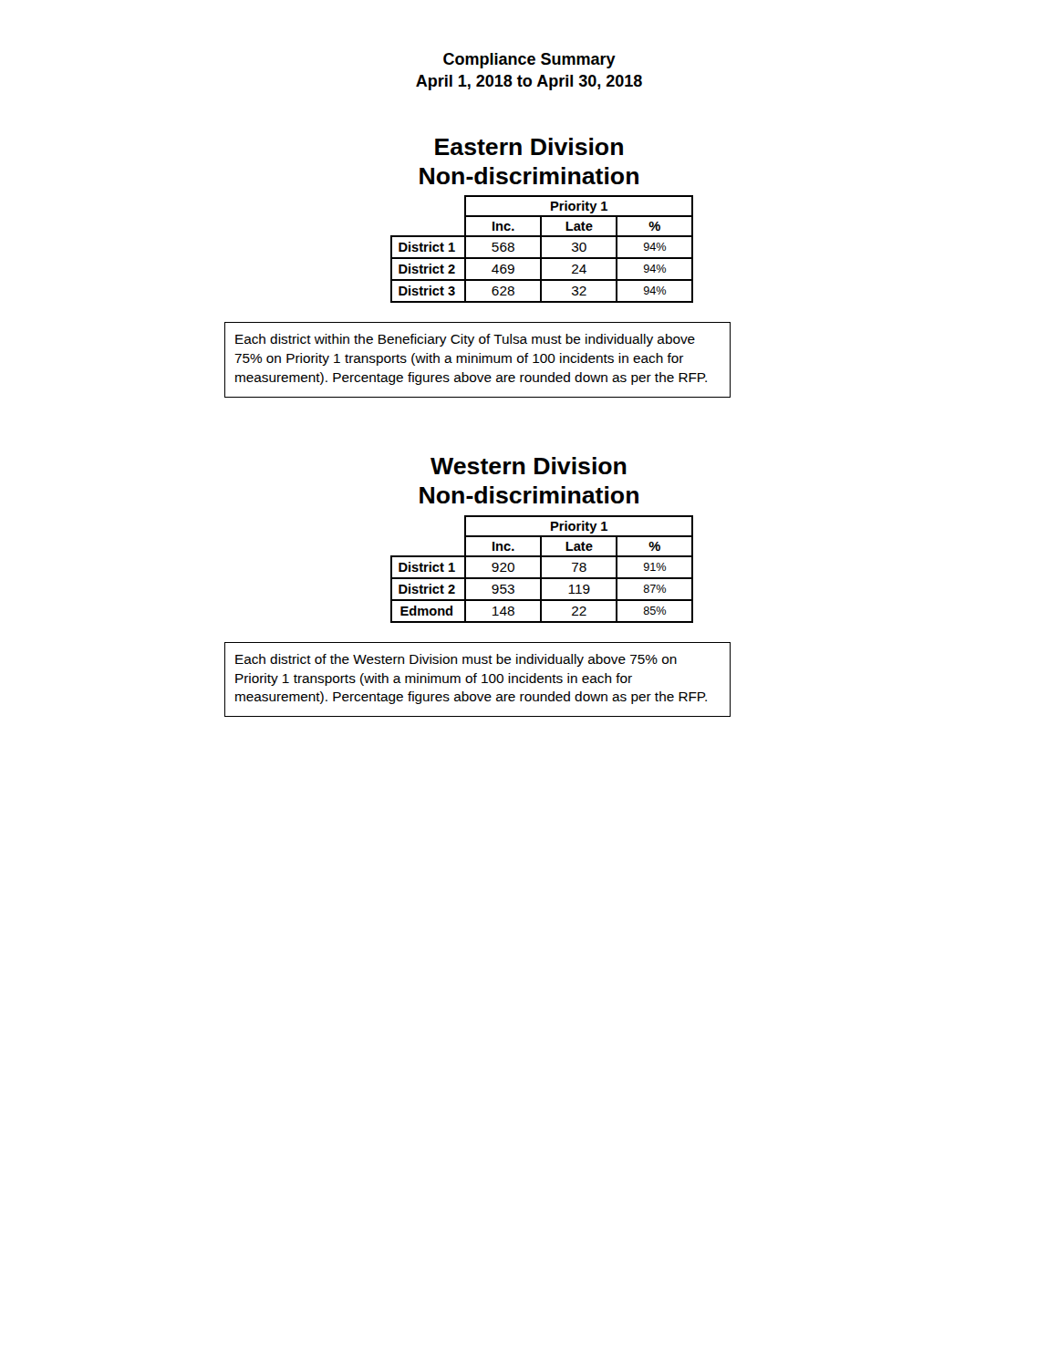Compliance Summary
April 1, 2018 to April 30, 2018
Eastern Division
Non-discrimination
| | Priority 1 |
| | Inc. | Late | % |
| District 1 | 568 | 30 | 94% |
| District 2 | 469 | 24 | 94% |
| District 3 | 628 | 32 | 94% |
Each district within the Beneficiary City of Tulsa must be individually above 75% on Priority 1 transports (with a minimum of 100 incidents in each for measurement). Percentage figures above are rounded down as per the RFP.
Western Division
Non-discrimination
| | Priority 1 |
| | Inc. | Late | % |
| District 1 | 920 | 78 | 91% |
| District 2 | 953 | 119 | 87% |
| Edmond | 148 | 22 | 85% |
Each district of the Western Division must be individually above 75% on Priority 1 transports (with a minimum of 100 incidents in each for measurement). Percentage figures above are rounded down as per the RFP.